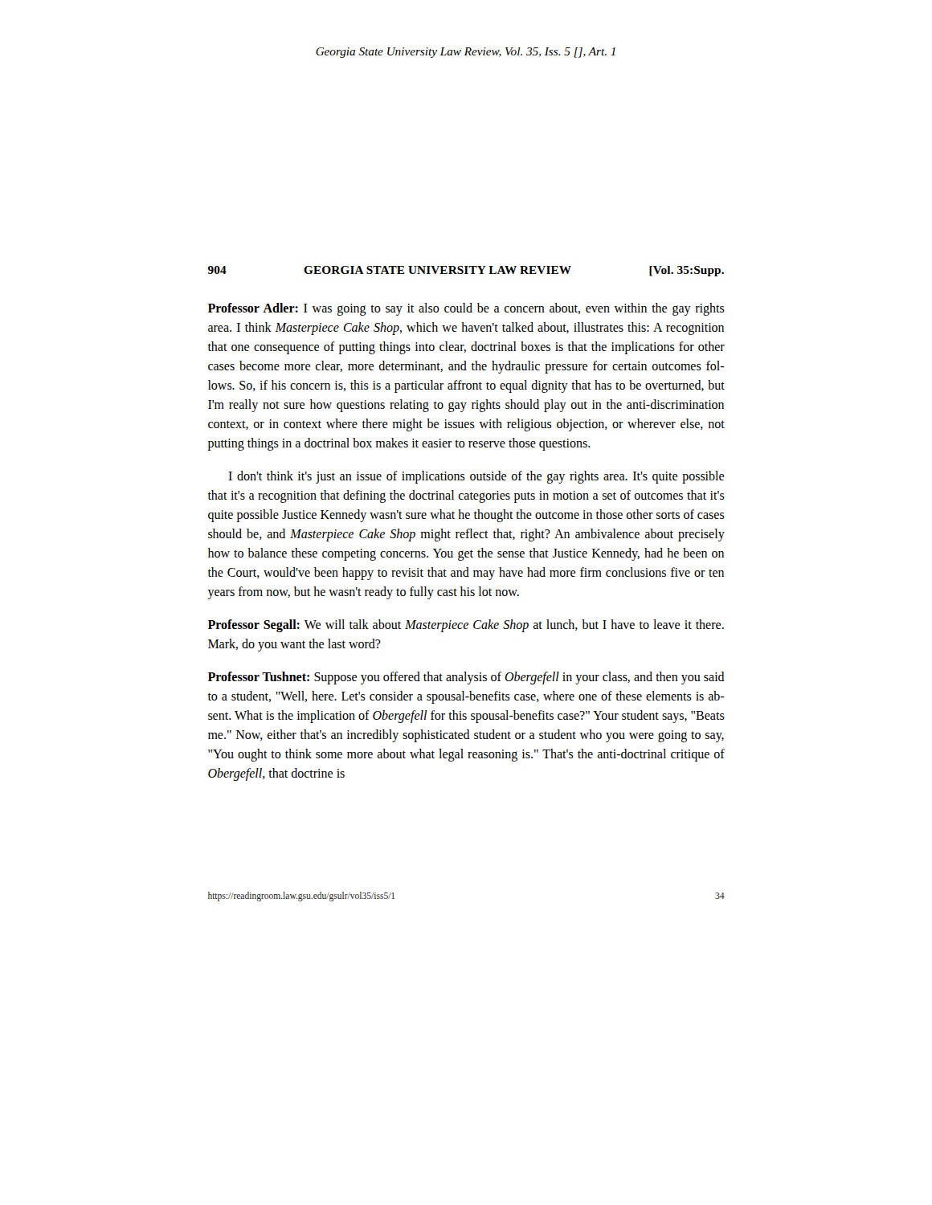Georgia State University Law Review, Vol. 35, Iss. 5 [], Art. 1
904 GEORGIA STATE UNIVERSITY LAW REVIEW [Vol. 35:Supp.
Professor Adler: I was going to say it also could be a concern about, even within the gay rights area. I think Masterpiece Cake Shop, which we haven't talked about, illustrates this: A recognition that one consequence of putting things into clear, doctrinal boxes is that the implications for other cases become more clear, more determinant, and the hydraulic pressure for certain outcomes follows. So, if his concern is, this is a particular affront to equal dignity that has to be overturned, but I'm really not sure how questions relating to gay rights should play out in the anti-discrimination context, or in context where there might be issues with religious objection, or wherever else, not putting things in a doctrinal box makes it easier to reserve those questions.
I don't think it's just an issue of implications outside of the gay rights area. It's quite possible that it's a recognition that defining the doctrinal categories puts in motion a set of outcomes that it's quite possible Justice Kennedy wasn't sure what he thought the outcome in those other sorts of cases should be, and Masterpiece Cake Shop might reflect that, right? An ambivalence about precisely how to balance these competing concerns. You get the sense that Justice Kennedy, had he been on the Court, would've been happy to revisit that and may have had more firm conclusions five or ten years from now, but he wasn't ready to fully cast his lot now.
Professor Segall: We will talk about Masterpiece Cake Shop at lunch, but I have to leave it there. Mark, do you want the last word?
Professor Tushnet: Suppose you offered that analysis of Obergefell in your class, and then you said to a student, "Well, here. Let's consider a spousal-benefits case, where one of these elements is absent. What is the implication of Obergefell for this spousal-benefits case?" Your student says, "Beats me." Now, either that's an incredibly sophisticated student or a student who you were going to say, "You ought to think some more about what legal reasoning is." That's the anti-doctrinal critique of Obergefell, that doctrine is
https://readingroom.law.gsu.edu/gsulr/vol35/iss5/1 34